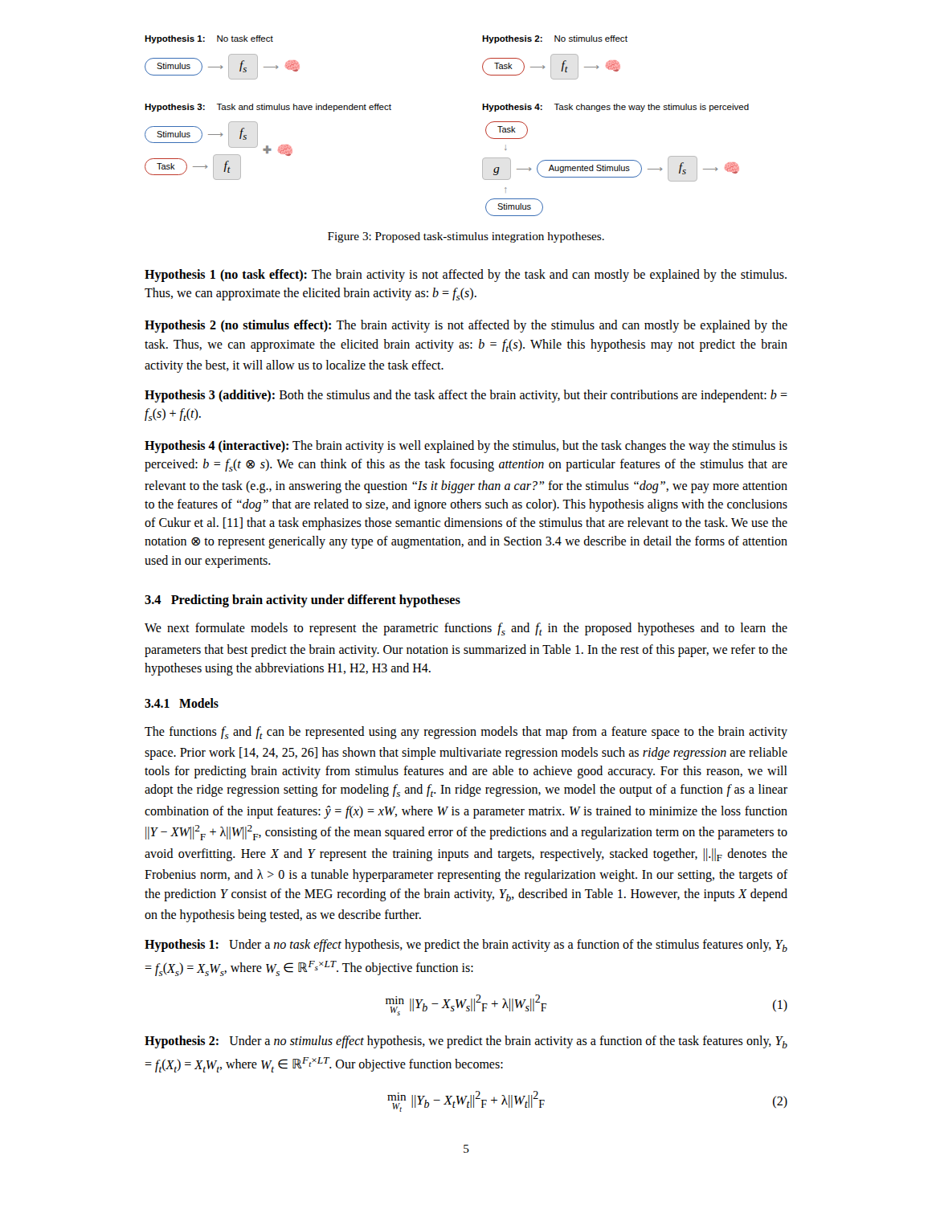Hypothesis 1: No task effect
Stimulus ⟶ fs ⟶ 🧠
Hypothesis 2: No stimulus effect
Task ⟶ ft ⟶ 🧠
Hypothesis 3: Task and stimulus have independent effect
Stimulus ⟶ fs
Task ⟶ ft
✚ 🧠
Hypothesis 4: Task changes the way the stimulus is perceived
Task
↓
g ⟶ Augmented Stimulus ⟶ fs ⟶ 🧠
↑
Stimulus
Figure 3: Proposed task-stimulus integration hypotheses.
Hypothesis 1 (no task effect): The brain activity is not affected by the task and can mostly be explained by the stimulus. Thus, we can approximate the elicited brain activity as: b = fs(s).
Hypothesis 2 (no stimulus effect): The brain activity is not affected by the stimulus and can mostly be explained by the task. Thus, we can approximate the elicited brain activity as: b = ft(s). While this hypothesis may not predict the brain activity the best, it will allow us to localize the task effect.
Hypothesis 3 (additive): Both the stimulus and the task affect the brain activity, but their contributions are independent: b = fs(s) + ft(t).
Hypothesis 4 (interactive): The brain activity is well explained by the stimulus, but the task changes the way the stimulus is perceived: b = fs(t ⊗ s). We can think of this as the task focusing attention on particular features of the stimulus that are relevant to the task (e.g., in answering the question “Is it bigger than a car?” for the stimulus “dog”, we pay more attention to the features of “dog” that are related to size, and ignore others such as color). This hypothesis aligns with the conclusions of Cukur et al. [11] that a task emphasizes those semantic dimensions of the stimulus that are relevant to the task. We use the notation ⊗ to represent generically any type of augmentation, and in Section 3.4 we describe in detail the forms of attention used in our experiments.
3.4 Predicting brain activity under different hypotheses
We next formulate models to represent the parametric functions fs and ft in the proposed hypotheses and to learn the parameters that best predict the brain activity. Our notation is summarized in Table 1. In the rest of this paper, we refer to the hypotheses using the abbreviations H1, H2, H3 and H4.
3.4.1 Models
The functions fs and ft can be represented using any regression models that map from a feature space to the brain activity space. Prior work [14, 24, 25, 26] has shown that simple multivariate regression models such as ridge regression are reliable tools for predicting brain activity from stimulus features and are able to achieve good accuracy. For this reason, we will adopt the ridge regression setting for modeling fs and ft. In ridge regression, we model the output of a function f as a linear combination of the input features: ŷ = f(x) = xW, where W is a parameter matrix. W is trained to minimize the loss function ||Y − XW||2F + λ||W||2F, consisting of the mean squared error of the predictions and a regularization term on the parameters to avoid overfitting. Here X and Y represent the training inputs and targets, respectively, stacked together, ||.||F denotes the Frobenius norm, and λ > 0 is a tunable hyperparameter representing the regularization weight. In our setting, the targets of the prediction Y consist of the MEG recording of the brain activity, Yb, described in Table 1. However, the inputs X depend on the hypothesis being tested, as we describe further.
Hypothesis 1: Under a no task effect hypothesis, we predict the brain activity as a function of the stimulus features only, Yb = fs(Xs) = XsWs, where Ws ∈ ℝFs×LT. The objective function is:
min Ws ||Yb − XsWs||2F + λ||Ws||2F
(1)
Hypothesis 2: Under a no stimulus effect hypothesis, we predict the brain activity as a function of the task features only, Yb = ft(Xt) = XtWt, where Wt ∈ ℝFt×LT. Our objective function becomes:
min Wt ||Yb − XtWt||2F + λ||Wt||2F
(2)
5